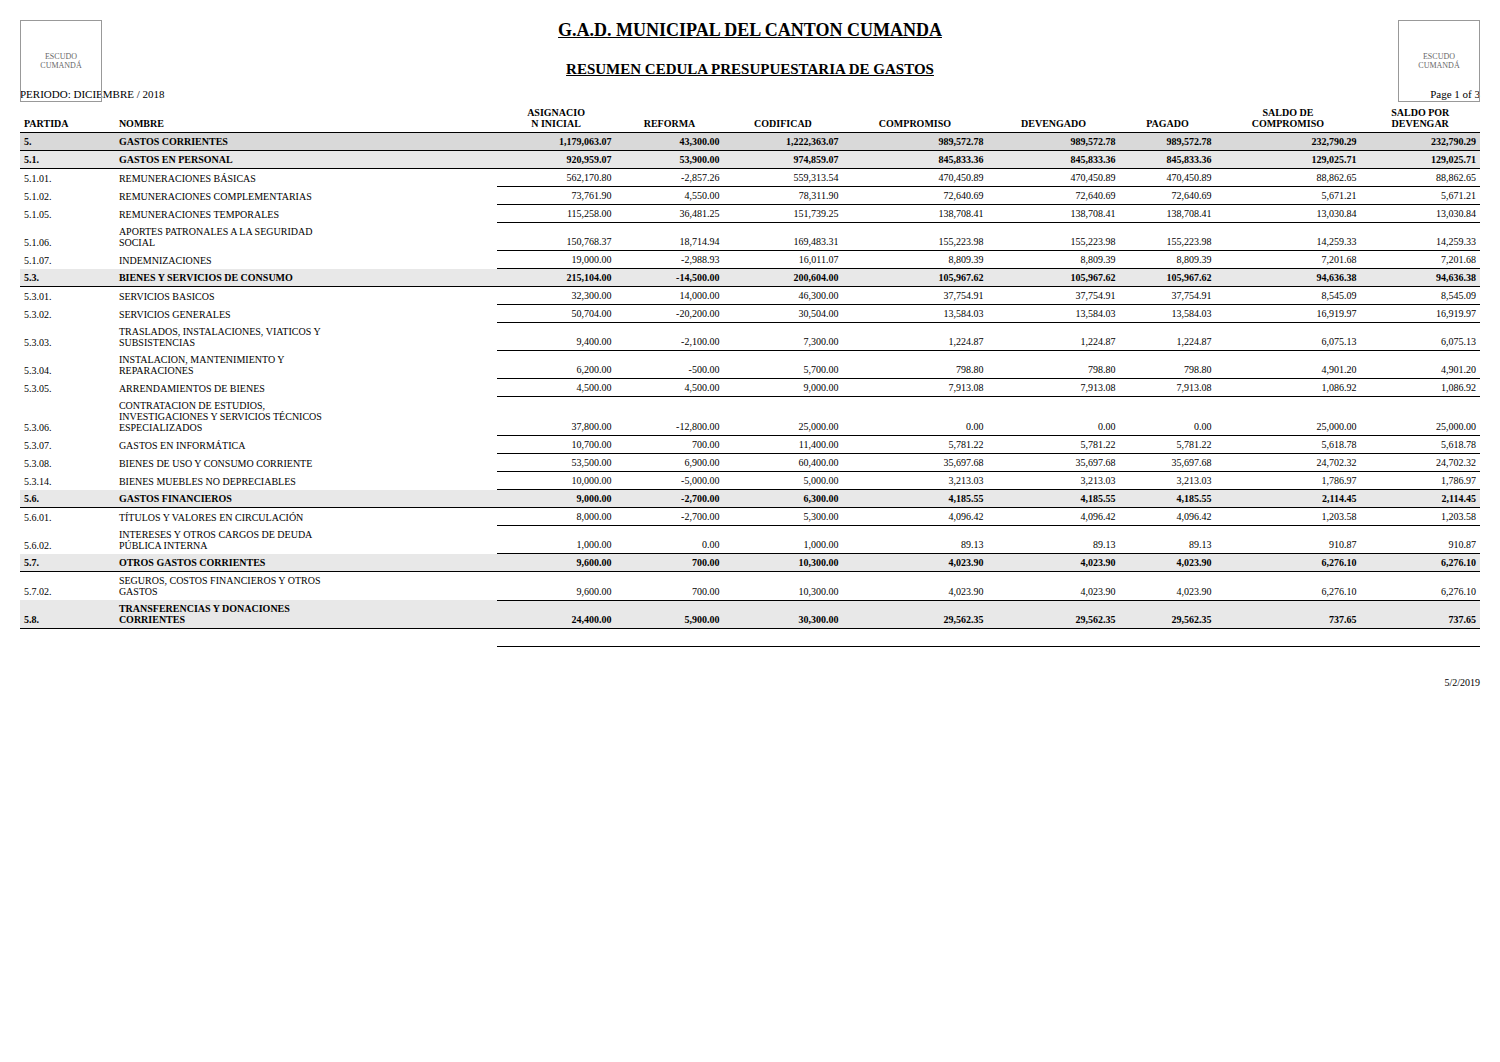ESCUDO
CUMANDÁ
ESCUDO
CUMANDÁ
G.A.D. MUNICIPAL DEL CANTON CUMANDA
RESUMEN CEDULA PRESUPUESTARIA DE GASTOS
PERIODO: DICIEMBRE / 2018 Page 1 of 3
| PARTIDA | NOMBRE | ASIGNACIO N INICIAL | REFORMA | CODIFICAD | COMPROMISO | DEVENGADO | PAGADO | SALDO DE COMPROMISO | SALDO POR DEVENGAR |
| --- | --- | --- | --- | --- | --- | --- | --- | --- | --- |
| 5. | GASTOS CORRIENTES | 1,179,063.07 | 43,300.00 | 1,222,363.07 | 989,572.78 | 989,572.78 | 989,572.78 | 232,790.29 | 232,790.29 |
| 5.1. | GASTOS EN PERSONAL | 920,959.07 | 53,900.00 | 974,859.07 | 845,833.36 | 845,833.36 | 845,833.36 | 129,025.71 | 129,025.71 |
| 5.1.01. | REMUNERACIONES BÁSICAS | 562,170.80 | -2,857.26 | 559,313.54 | 470,450.89 | 470,450.89 | 470,450.89 | 88,862.65 | 88,862.65 |
| 5.1.02. | REMUNERACIONES COMPLEMENTARIAS | 73,761.90 | 4,550.00 | 78,311.90 | 72,640.69 | 72,640.69 | 72,640.69 | 5,671.21 | 5,671.21 |
| 5.1.05. | REMUNERACIONES TEMPORALES | 115,258.00 | 36,481.25 | 151,739.25 | 138,708.41 | 138,708.41 | 138,708.41 | 13,030.84 | 13,030.84 |
| 5.1.06. | APORTES PATRONALES A LA SEGURIDAD SOCIAL | 150,768.37 | 18,714.94 | 169,483.31 | 155,223.98 | 155,223.98 | 155,223.98 | 14,259.33 | 14,259.33 |
| 5.1.07. | INDEMNIZACIONES | 19,000.00 | -2,988.93 | 16,011.07 | 8,809.39 | 8,809.39 | 8,809.39 | 7,201.68 | 7,201.68 |
| 5.3. | BIENES Y SERVICIOS DE CONSUMO | 215,104.00 | -14,500.00 | 200,604.00 | 105,967.62 | 105,967.62 | 105,967.62 | 94,636.38 | 94,636.38 |
| 5.3.01. | SERVICIOS BASICOS | 32,300.00 | 14,000.00 | 46,300.00 | 37,754.91 | 37,754.91 | 37,754.91 | 8,545.09 | 8,545.09 |
| 5.3.02. | SERVICIOS GENERALES | 50,704.00 | -20,200.00 | 30,504.00 | 13,584.03 | 13,584.03 | 13,584.03 | 16,919.97 | 16,919.97 |
| 5.3.03. | TRASLADOS, INSTALACIONES, VIATICOS Y SUBSISTENCIAS | 9,400.00 | -2,100.00 | 7,300.00 | 1,224.87 | 1,224.87 | 1,224.87 | 6,075.13 | 6,075.13 |
| 5.3.04. | INSTALACION, MANTENIMIENTO Y REPARACIONES | 6,200.00 | -500.00 | 5,700.00 | 798.80 | 798.80 | 798.80 | 4,901.20 | 4,901.20 |
| 5.3.05. | ARRENDAMIENTOS DE BIENES | 4,500.00 | 4,500.00 | 9,000.00 | 7,913.08 | 7,913.08 | 7,913.08 | 1,086.92 | 1,086.92 |
| 5.3.06. | CONTRATACION DE ESTUDIOS, INVESTIGACIONES Y SERVICIOS TÉCNICOS ESPECIALIZADOS | 37,800.00 | -12,800.00 | 25,000.00 | 0.00 | 0.00 | 0.00 | 25,000.00 | 25,000.00 |
| 5.3.07. | GASTOS EN INFORMÁTICA | 10,700.00 | 700.00 | 11,400.00 | 5,781.22 | 5,781.22 | 5,781.22 | 5,618.78 | 5,618.78 |
| 5.3.08. | BIENES DE USO Y CONSUMO CORRIENTE | 53,500.00 | 6,900.00 | 60,400.00 | 35,697.68 | 35,697.68 | 35,697.68 | 24,702.32 | 24,702.32 |
| 5.3.14. | BIENES MUEBLES NO DEPRECIABLES | 10,000.00 | -5,000.00 | 5,000.00 | 3,213.03 | 3,213.03 | 3,213.03 | 1,786.97 | 1,786.97 |
| 5.6. | GASTOS FINANCIEROS | 9,000.00 | -2,700.00 | 6,300.00 | 4,185.55 | 4,185.55 | 4,185.55 | 2,114.45 | 2,114.45 |
| 5.6.01. | TÍTULOS Y VALORES EN CIRCULACIÓN | 8,000.00 | -2,700.00 | 5,300.00 | 4,096.42 | 4,096.42 | 4,096.42 | 1,203.58 | 1,203.58 |
| 5.6.02. | INTERESES Y OTROS CARGOS DE DEUDA PÚBLICA INTERNA | 1,000.00 | 0.00 | 1,000.00 | 89.13 | 89.13 | 89.13 | 910.87 | 910.87 |
| 5.7. | OTROS GASTOS CORRIENTES | 9,600.00 | 700.00 | 10,300.00 | 4,023.90 | 4,023.90 | 4,023.90 | 6,276.10 | 6,276.10 |
| 5.7.02. | SEGUROS, COSTOS FINANCIEROS Y OTROS GASTOS | 9,600.00 | 700.00 | 10,300.00 | 4,023.90 | 4,023.90 | 4,023.90 | 6,276.10 | 6,276.10 |
| 5.8. | TRANSFERENCIAS Y DONACIONES CORRIENTES | 24,400.00 | 5,900.00 | 30,300.00 | 29,562.35 | 29,562.35 | 29,562.35 | 737.65 | 737.65 |
5/2/2019